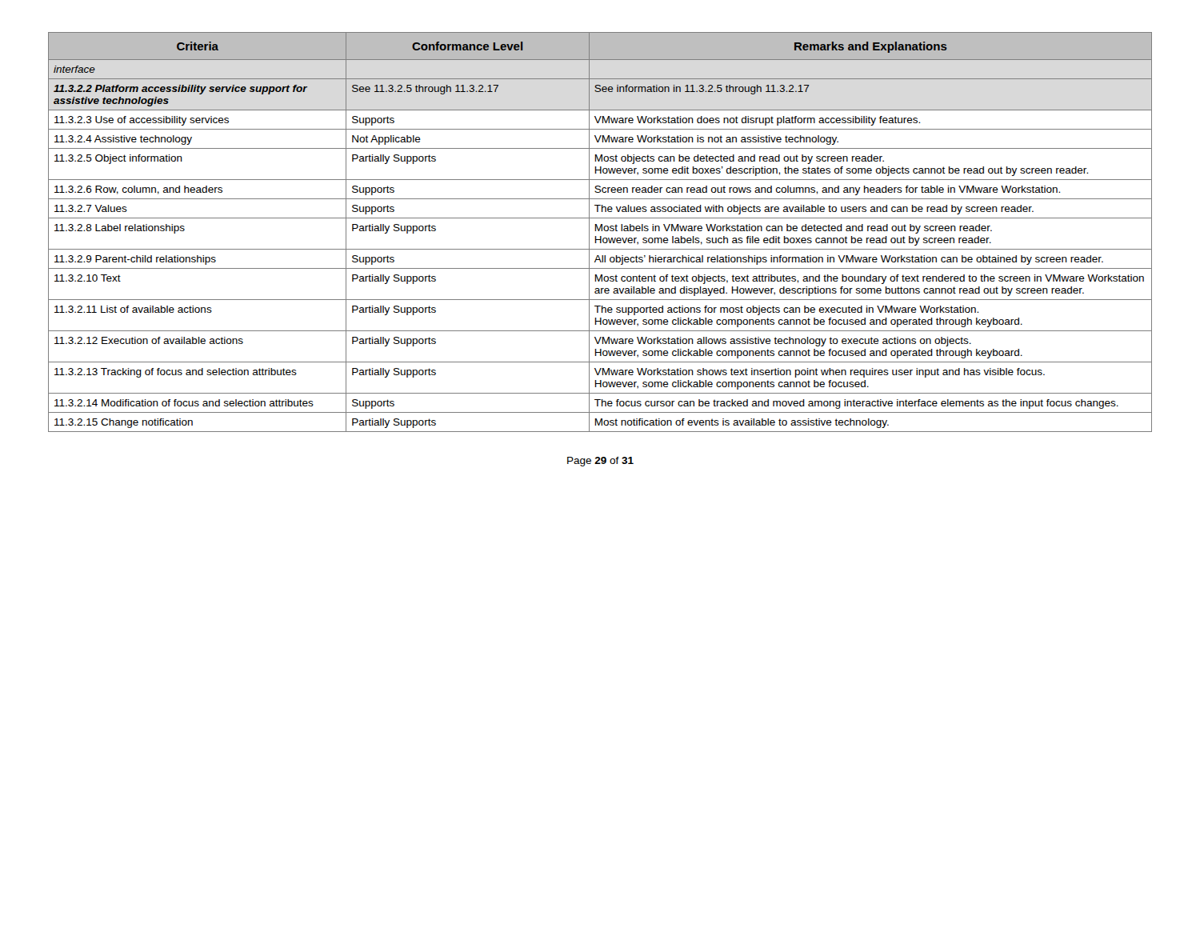| Criteria | Conformance Level | Remarks and Explanations |
| --- | --- | --- |
| interface | | |
| 11.3.2.2 Platform accessibility service support for assistive technologies | See 11.3.2.5 through 11.3.2.17 | See information in 11.3.2.5 through 11.3.2.17 |
| 11.3.2.3 Use of accessibility services | Supports | VMware Workstation does not disrupt platform accessibility features. |
| 11.3.2.4 Assistive technology | Not Applicable | VMware Workstation is not an assistive technology. |
| 11.3.2.5 Object information | Partially Supports | Most objects can be detected and read out by screen reader. However, some edit boxes’ description, the states of some objects cannot be read out by screen reader. |
| 11.3.2.6 Row, column, and headers | Supports | Screen reader can read out rows and columns, and any headers for table in VMware Workstation. |
| 11.3.2.7 Values | Supports | The values associated with objects are available to users and can be read by screen reader. |
| 11.3.2.8 Label relationships | Partially Supports | Most labels in VMware Workstation can be detected and read out by screen reader. However, some labels, such as file edit boxes cannot be read out by screen reader. |
| 11.3.2.9 Parent-child relationships | Supports | All objects’ hierarchical relationships information in VMware Workstation can be obtained by screen reader. |
| 11.3.2.10 Text | Partially Supports | Most content of text objects, text attributes, and the boundary of text rendered to the screen in VMware Workstation are available and displayed. However, descriptions for some buttons cannot read out by screen reader. |
| 11.3.2.11 List of available actions | Partially Supports | The supported actions for most objects can be executed in VMware Workstation. However, some clickable components cannot be focused and operated through keyboard. |
| 11.3.2.12 Execution of available actions | Partially Supports | VMware Workstation allows assistive technology to execute actions on objects. However, some clickable components cannot be focused and operated through keyboard. |
| 11.3.2.13 Tracking of focus and selection attributes | Partially Supports | VMware Workstation shows text insertion point when requires user input and has visible focus. However, some clickable components cannot be focused. |
| 11.3.2.14 Modification of focus and selection attributes | Supports | The focus cursor can be tracked and moved among interactive interface elements as the input focus changes. |
| 11.3.2.15 Change notification | Partially Supports | Most notification of events is available to assistive technology. |
Page 29 of 31